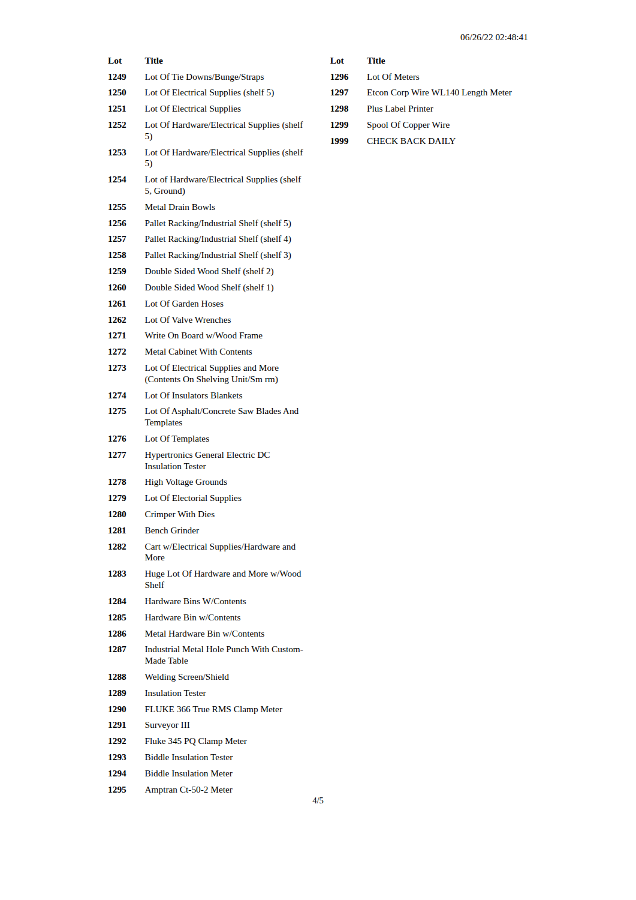06/26/22 02:48:41
| Lot | Title |
| --- | --- |
| 1249 | Lot Of Tie Downs/Bunge/Straps |
| 1250 | Lot Of Electrical Supplies (shelf 5) |
| 1251 | Lot Of Electrical Supplies |
| 1252 | Lot Of Hardware/Electrical Supplies (shelf 5) |
| 1253 | Lot Of Hardware/Electrical Supplies (shelf 5) |
| 1254 | Lot of Hardware/Electrical Supplies (shelf 5, Ground) |
| 1255 | Metal Drain Bowls |
| 1256 | Pallet Racking/Industrial Shelf (shelf 5) |
| 1257 | Pallet Racking/Industrial Shelf (shelf 4) |
| 1258 | Pallet Racking/Industrial Shelf (shelf 3) |
| 1259 | Double Sided Wood Shelf (shelf 2) |
| 1260 | Double Sided Wood Shelf (shelf 1) |
| 1261 | Lot Of Garden Hoses |
| 1262 | Lot Of Valve Wrenches |
| 1271 | Write On Board w/Wood Frame |
| 1272 | Metal Cabinet With Contents |
| 1273 | Lot Of Electrical Supplies and More (Contents On Shelving Unit/Sm rm) |
| 1274 | Lot Of Insulators Blankets |
| 1275 | Lot Of Asphalt/Concrete Saw Blades And Templates |
| 1276 | Lot Of Templates |
| 1277 | Hypertronics General Electric DC Insulation Tester |
| 1278 | High Voltage Grounds |
| 1279 | Lot Of Electorial Supplies |
| 1280 | Crimper With Dies |
| 1281 | Bench Grinder |
| 1282 | Cart w/Electrical Supplies/Hardware and More |
| 1283 | Huge Lot Of Hardware and More w/Wood Shelf |
| 1284 | Hardware Bins W/Contents |
| 1285 | Hardware Bin w/Contents |
| 1286 | Metal Hardware Bin w/Contents |
| 1287 | Industrial Metal Hole Punch With Custom-Made Table |
| 1288 | Welding Screen/Shield |
| 1289 | Insulation Tester |
| 1290 | FLUKE 366 True RMS Clamp Meter |
| 1291 | Surveyor III |
| 1292 | Fluke 345 PQ Clamp Meter |
| 1293 | Biddle Insulation Tester |
| 1294 | Biddle Insulation Meter |
| 1295 | Amptran Ct-50-2 Meter |
| Lot | Title |
| --- | --- |
| 1296 | Lot Of Meters |
| 1297 | Etcon Corp Wire WL140 Length Meter |
| 1298 | Plus Label Printer |
| 1299 | Spool Of Copper Wire |
| 1999 | CHECK BACK DAILY |
4/5